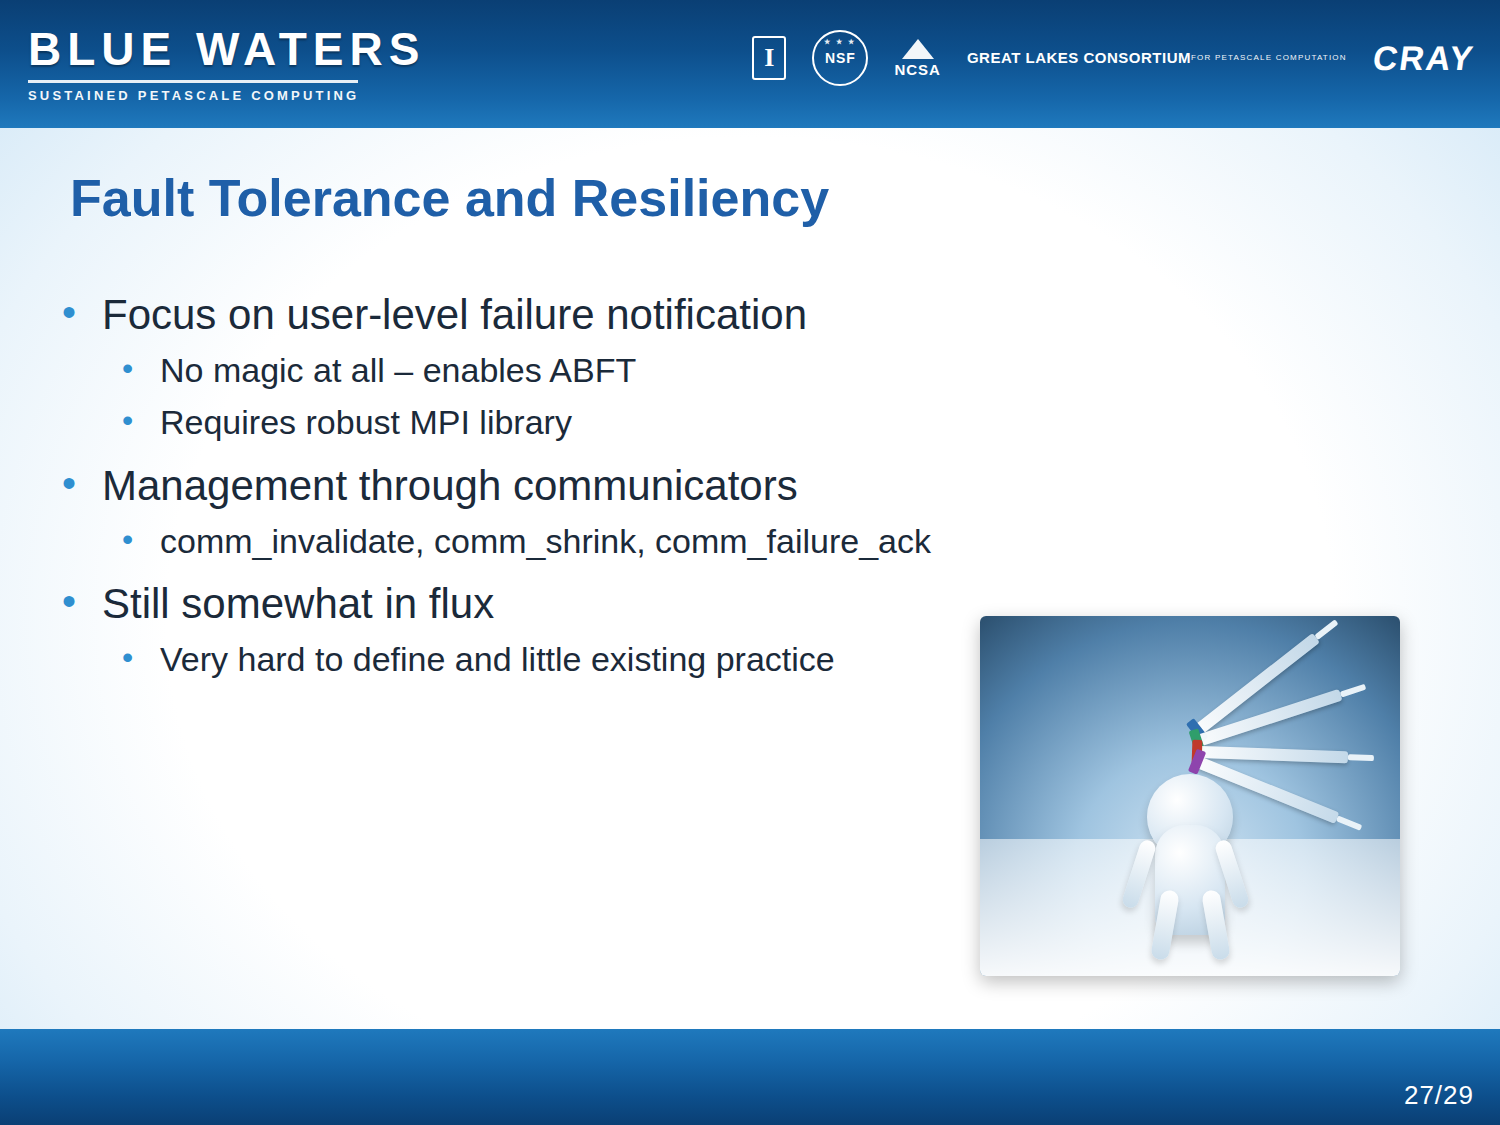BLUE WATERS
SUSTAINED PETASCALE COMPUTING
I
NSF
NCSA
GREAT LAKES CONSORTIUM
FOR PETASCALE COMPUTATION
CRAY
Fault Tolerance and Resiliency
Focus on user-level failure notification
No magic at all – enables ABFT
Requires robust MPI library
Management through communicators
comm_invalidate, comm_shrink, comm_failure_ack
Still somewhat in flux
Very hard to define and little existing practice
27/29